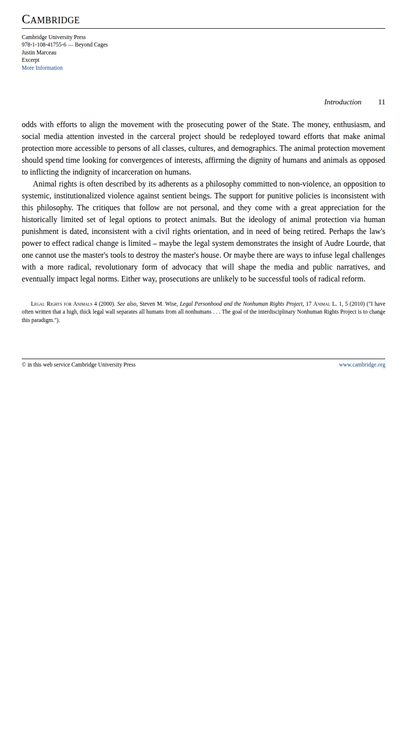Cambridge
Cambridge University Press
978-1-108-41755-6 — Beyond Cages
Justin Marceau
Excerpt
More Information
Introduction 11
odds with efforts to align the movement with the prosecuting power of the State. The money, enthusiasm, and social media attention invested in the carceral project should be redeployed toward efforts that make animal protection more accessible to persons of all classes, cultures, and demographics. The animal protection movement should spend time looking for convergences of interests, affirming the dignity of humans and animals as opposed to inflicting the indignity of incarceration on humans.
Animal rights is often described by its adherents as a philosophy committed to non-violence, an opposition to systemic, institutionalized violence against sentient beings. The support for punitive policies is inconsistent with this philosophy. The critiques that follow are not personal, and they come with a great appreciation for the historically limited set of legal options to protect animals. But the ideology of animal protection via human punishment is dated, inconsistent with a civil rights orientation, and in need of being retired. Perhaps the law's power to effect radical change is limited – maybe the legal system demonstrates the insight of Audre Lourde, that one cannot use the master's tools to destroy the master's house. Or maybe there are ways to infuse legal challenges with a more radical, revolutionary form of advocacy that will shape the media and public narratives, and eventually impact legal norms. Either way, prosecutions are unlikely to be successful tools of radical reform.
Legal Rights for Animals 4 (2000). See also, Steven M. Wise, Legal Personhood and the Nonhuman Rights Project, 17 Animal L. 1, 5 (2010) ("I have often written that a high, thick legal wall separates all humans from all nonhumans . . . The goal of the interdisciplinary Nonhuman Rights Project is to change this paradigm.").
© in this web service Cambridge University Press www.cambridge.org